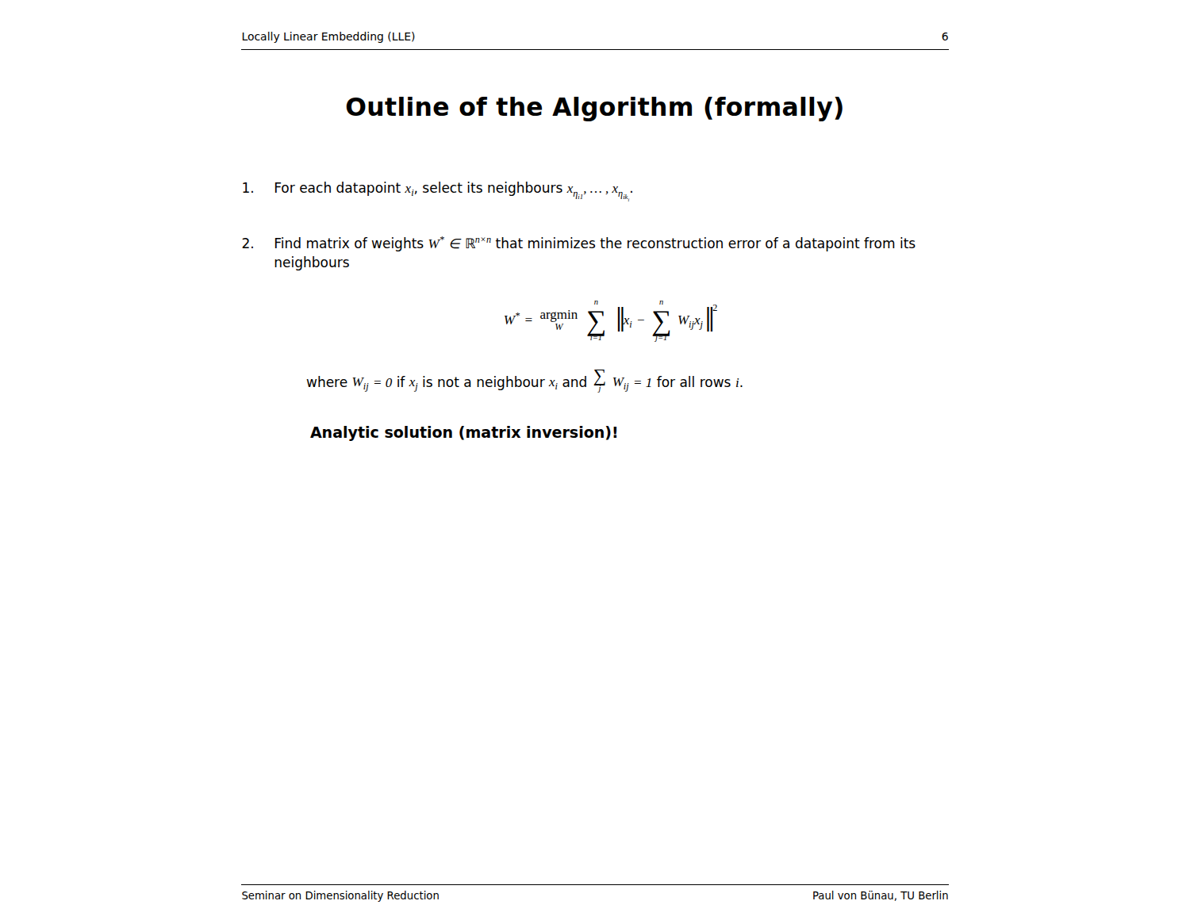Locally Linear Embedding (LLE) 6
Outline of the Algorithm (formally)
For each datapoint xi, select its neighbours xηi1, … , xηiki.
Find matrix of weights W* ∈ ℝn×n that minimizes the reconstruction error of a datapoint from its neighbours
W* = argmin W n ∑ i=1 ‖xi − n ∑ j=1 Wijxj‖2
where Wij = 0 if xj is not a neighbour xi and ∑j Wij = 1 for all rows i.
Analytic solution (matrix inversion)!
Seminar on Dimensionality Reduction Paul von Bünau, TU Berlin